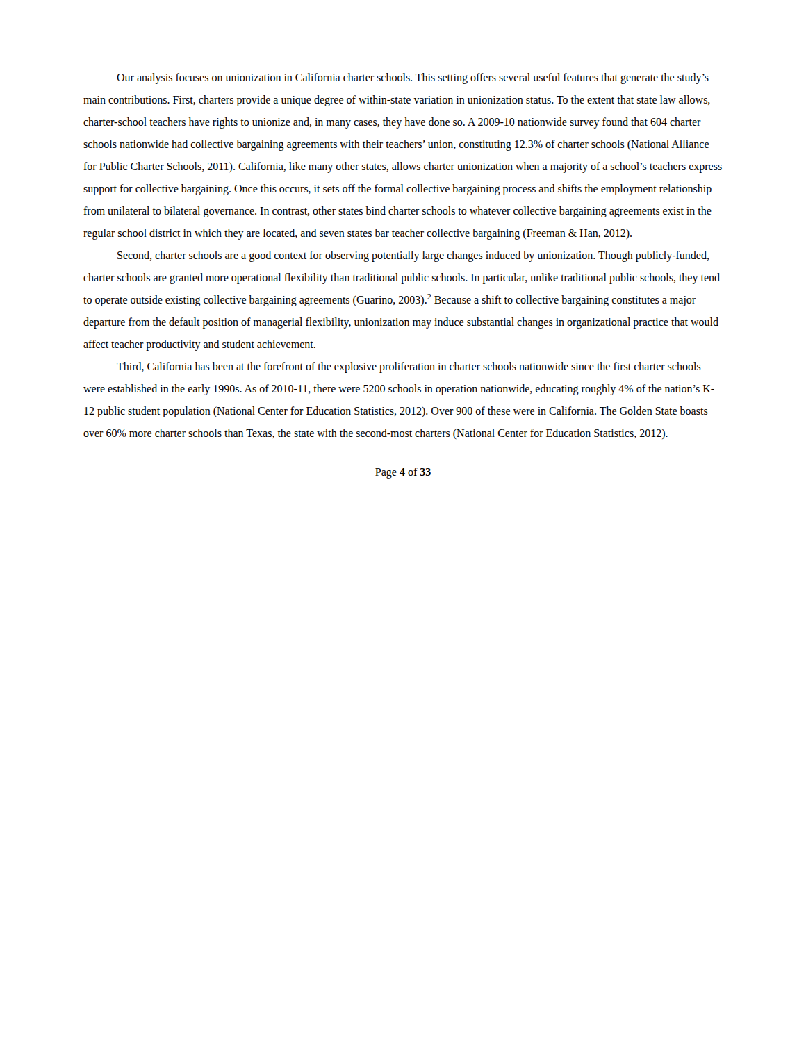Our analysis focuses on unionization in California charter schools. This setting offers several useful features that generate the study’s main contributions. First, charters provide a unique degree of within-state variation in unionization status. To the extent that state law allows, charter-school teachers have rights to unionize and, in many cases, they have done so. A 2009-10 nationwide survey found that 604 charter schools nationwide had collective bargaining agreements with their teachers’ union, constituting 12.3% of charter schools (National Alliance for Public Charter Schools, 2011). California, like many other states, allows charter unionization when a majority of a school’s teachers express support for collective bargaining. Once this occurs, it sets off the formal collective bargaining process and shifts the employment relationship from unilateral to bilateral governance. In contrast, other states bind charter schools to whatever collective bargaining agreements exist in the regular school district in which they are located, and seven states bar teacher collective bargaining (Freeman & Han, 2012).
Second, charter schools are a good context for observing potentially large changes induced by unionization. Though publicly-funded, charter schools are granted more operational flexibility than traditional public schools. In particular, unlike traditional public schools, they tend to operate outside existing collective bargaining agreements (Guarino, 2003).2 Because a shift to collective bargaining constitutes a major departure from the default position of managerial flexibility, unionization may induce substantial changes in organizational practice that would affect teacher productivity and student achievement.
Third, California has been at the forefront of the explosive proliferation in charter schools nationwide since the first charter schools were established in the early 1990s. As of 2010-11, there were 5200 schools in operation nationwide, educating roughly 4% of the nation’s K-12 public student population (National Center for Education Statistics, 2012). Over 900 of these were in California. The Golden State boasts over 60% more charter schools than Texas, the state with the second-most charters (National Center for Education Statistics, 2012).
Page 4 of 33